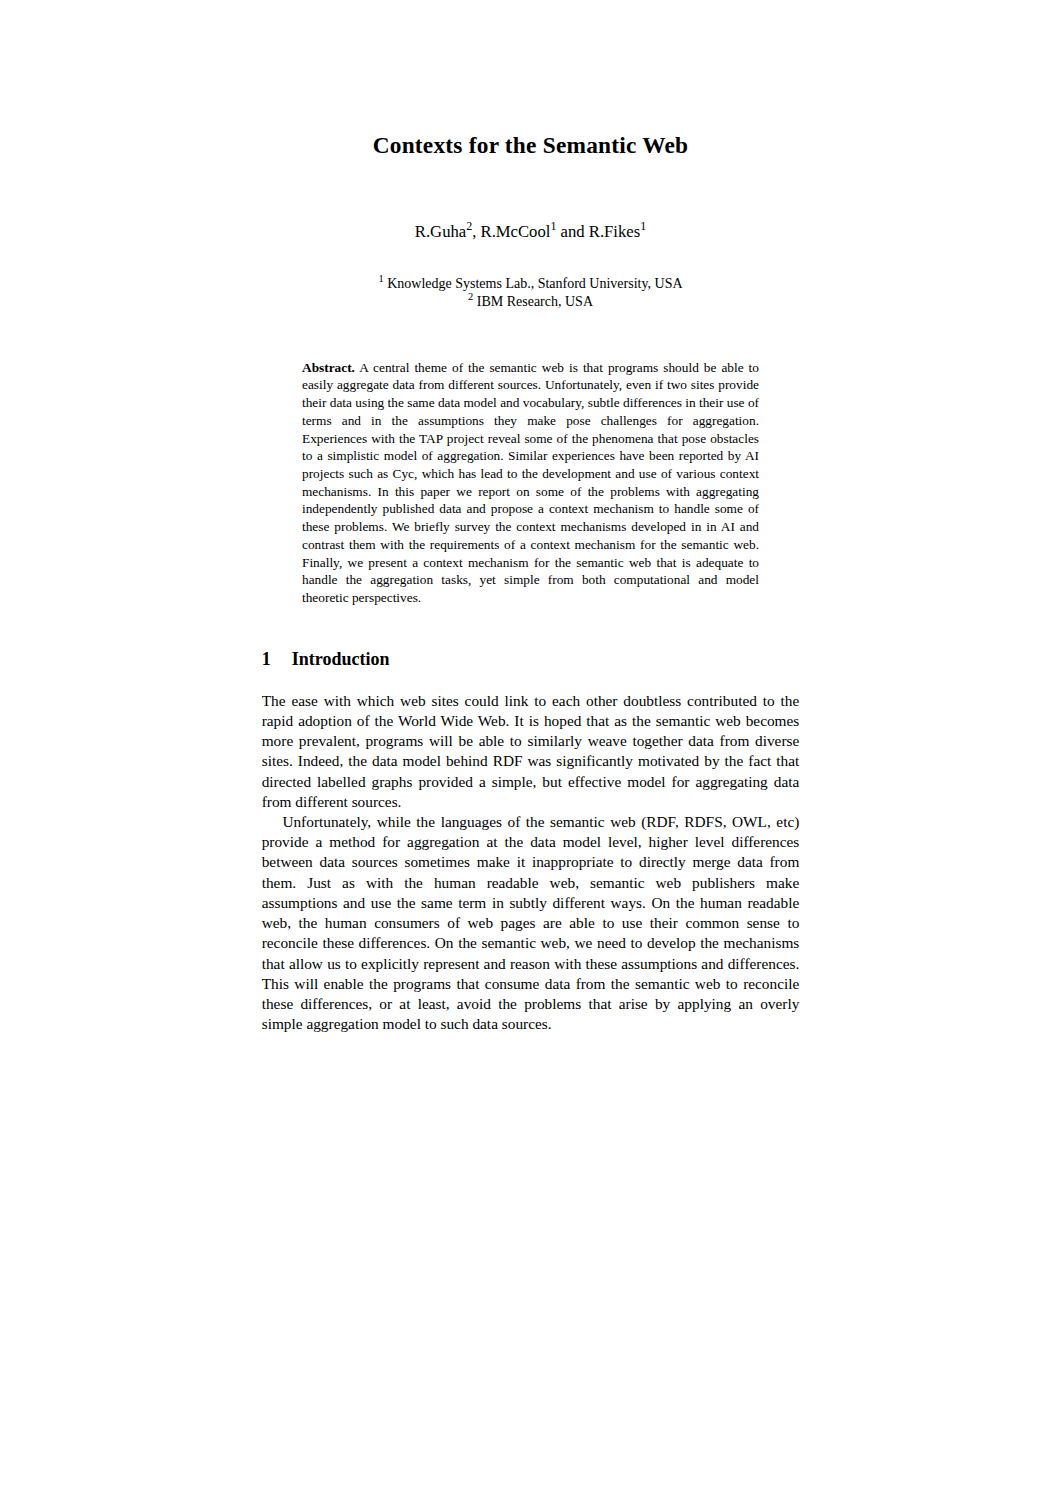Contexts for the Semantic Web
R.Guha2, R.McCool1 and R.Fikes1
1 Knowledge Systems Lab., Stanford University, USA
2 IBM Research, USA
Abstract. A central theme of the semantic web is that programs should be able to easily aggregate data from different sources. Unfortunately, even if two sites provide their data using the same data model and vocabulary, subtle differences in their use of terms and in the assumptions they make pose challenges for aggregation. Experiences with the TAP project reveal some of the phenomena that pose obstacles to a simplistic model of aggregation. Similar experiences have been reported by AI projects such as Cyc, which has lead to the development and use of various context mechanisms. In this paper we report on some of the problems with aggregating independently published data and propose a context mechanism to handle some of these problems. We briefly survey the context mechanisms developed in in AI and contrast them with the requirements of a context mechanism for the semantic web. Finally, we present a context mechanism for the semantic web that is adequate to handle the aggregation tasks, yet simple from both computational and model theoretic perspectives.
1 Introduction
The ease with which web sites could link to each other doubtless contributed to the rapid adoption of the World Wide Web. It is hoped that as the semantic web becomes more prevalent, programs will be able to similarly weave together data from diverse sites. Indeed, the data model behind RDF was significantly motivated by the fact that directed labelled graphs provided a simple, but effective model for aggregating data from different sources.
Unfortunately, while the languages of the semantic web (RDF, RDFS, OWL, etc) provide a method for aggregation at the data model level, higher level differences between data sources sometimes make it inappropriate to directly merge data from them. Just as with the human readable web, semantic web publishers make assumptions and use the same term in subtly different ways. On the human readable web, the human consumers of web pages are able to use their common sense to reconcile these differences. On the semantic web, we need to develop the mechanisms that allow us to explicitly represent and reason with these assumptions and differences. This will enable the programs that consume data from the semantic web to reconcile these differences, or at least, avoid the problems that arise by applying an overly simple aggregation model to such data sources.